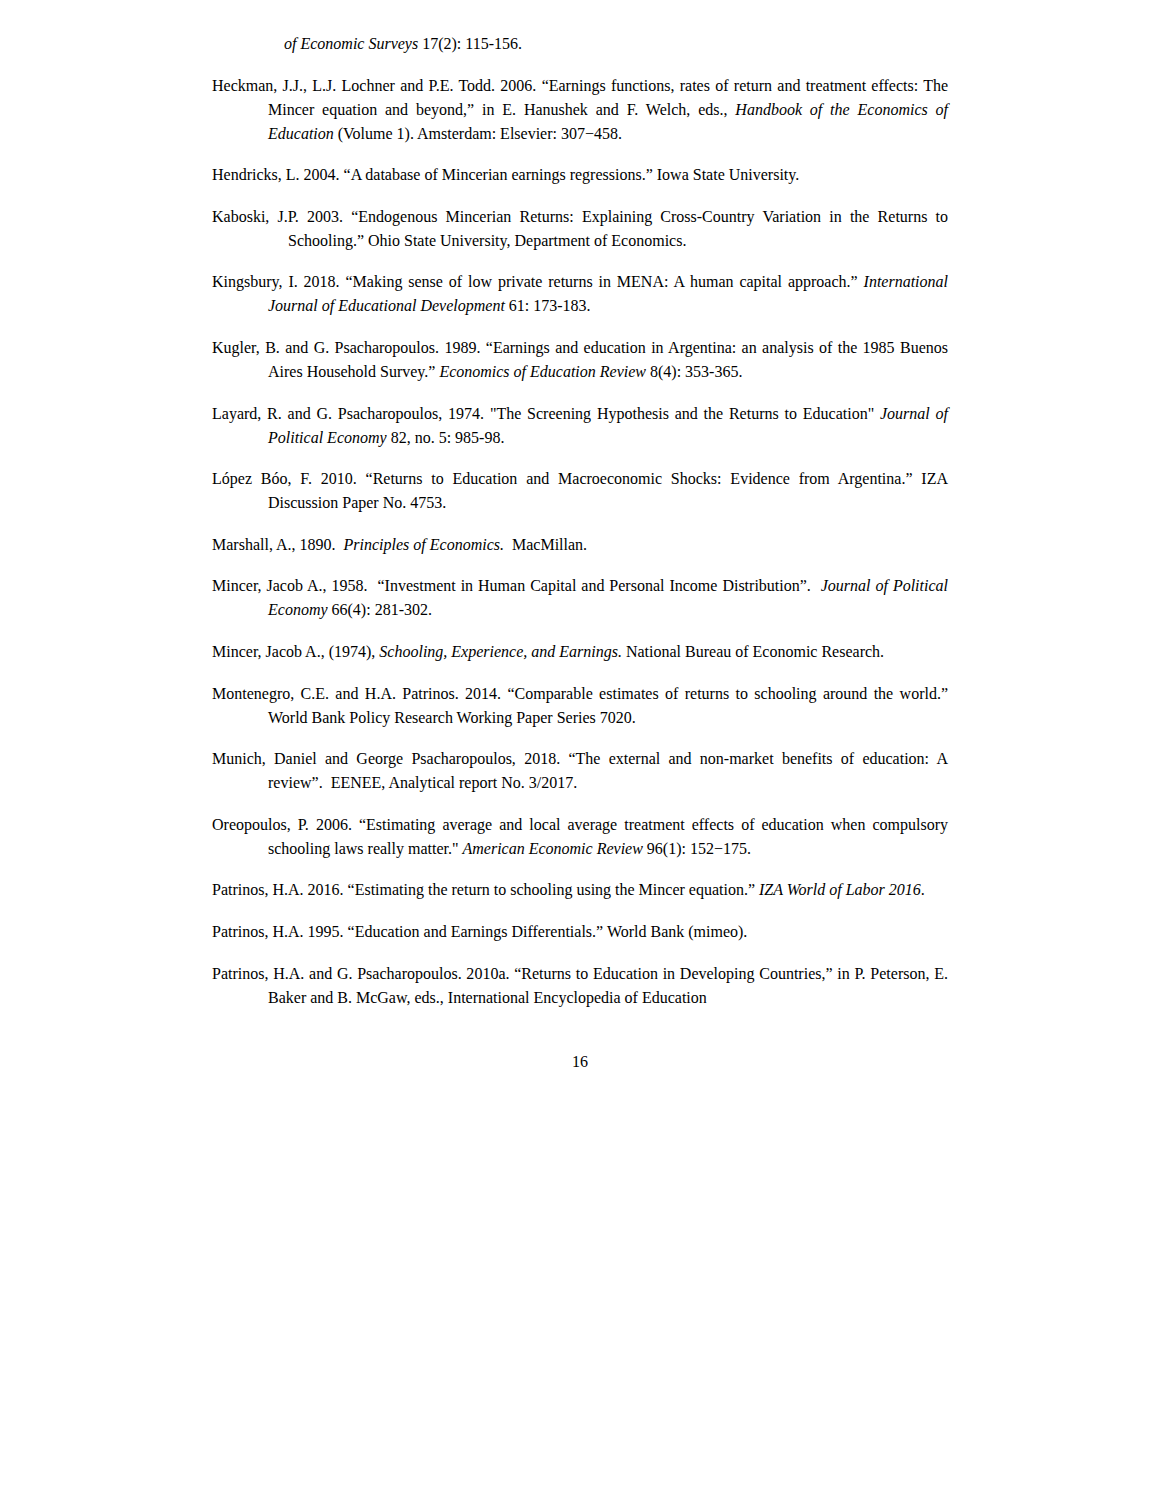of Economic Surveys 17(2): 115-156.
Heckman, J.J., L.J. Lochner and P.E. Todd. 2006. “Earnings functions, rates of return and treatment effects: The Mincer equation and beyond,” in E. Hanushek and F. Welch, eds., Handbook of the Economics of Education (Volume 1). Amsterdam: Elsevier: 307−458.
Hendricks, L. 2004. “A database of Mincerian earnings regressions.” Iowa State University.
Kaboski, J.P. 2003. “Endogenous Mincerian Returns: Explaining Cross-Country Variation in the Returns to Schooling.” Ohio State University, Department of Economics.
Kingsbury, I. 2018. “Making sense of low private returns in MENA: A human capital approach.” International Journal of Educational Development 61: 173-183.
Kugler, B. and G. Psacharopoulos. 1989. “Earnings and education in Argentina: an analysis of the 1985 Buenos Aires Household Survey.” Economics of Education Review 8(4): 353-365.
Layard, R. and G. Psacharopoulos, 1974. "The Screening Hypothesis and the Returns to Education" Journal of Political Economy 82, no. 5: 985-98.
López Bóo, F. 2010. “Returns to Education and Macroeconomic Shocks: Evidence from Argentina.” IZA Discussion Paper No. 4753.
Marshall, A., 1890. Principles of Economics. MacMillan.
Mincer, Jacob A., 1958. “Investment in Human Capital and Personal Income Distribution”. Journal of Political Economy 66(4): 281-302.
Mincer, Jacob A., (1974), Schooling, Experience, and Earnings. National Bureau of Economic Research.
Montenegro, C.E. and H.A. Patrinos. 2014. “Comparable estimates of returns to schooling around the world.” World Bank Policy Research Working Paper Series 7020.
Munich, Daniel and George Psacharopoulos, 2018. “The external and non-market benefits of education: A review”. EENEE, Analytical report No. 3/2017.
Oreopoulos, P. 2006. “Estimating average and local average treatment effects of education when compulsory schooling laws really matter." American Economic Review 96(1): 152−175.
Patrinos, H.A. 2016. “Estimating the return to schooling using the Mincer equation.” IZA World of Labor 2016.
Patrinos, H.A. 1995. “Education and Earnings Differentials.” World Bank (mimeo).
Patrinos, H.A. and G. Psacharopoulos. 2010a. “Returns to Education in Developing Countries,” in P. Peterson, E. Baker and B. McGaw, eds., International Encyclopedia of Education
16